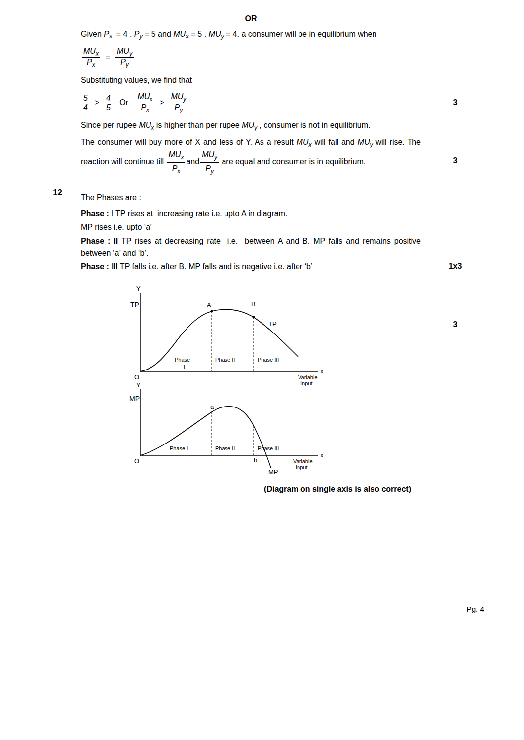| | OR Given P x = 4 , P y = 5 and MU x = 5 , MU y = 4, a consumer will be in equilibrium when MU x P x = MU y P y Substituting values, we find that 5 4 > 4 5 Or MU x P x > MU y P y Since per rupee MU x is higher than per rupee MU y , consumer is not in equilibrium. The consumer will buy more of X and less of Y. As a result MU x will fall and MU y will rise. The reaction will continue till MU x P x and MU y P y are equal and consumer is in equilibrium. | 3 3 |
| 12 | The Phases are : Phase : I TP rises at increasing rate i.e. upto A in diagram. MP rises i.e. upto ‘a’ Phase : II TP rises at decreasing rate i.e. between A and B. MP falls and remains positive between ‘a’ and ‘b’. Phase : III TP falls i.e. after B. MP falls and is negative i.e. after ‘b’ Y x TP O A B TP Phase I Phase II Phase III Variable Input Y x MP O a b MP Phase I Phase II Phase III Variable Input (Diagram on single axis is also correct) | 1x3 3 |
Pg. 4